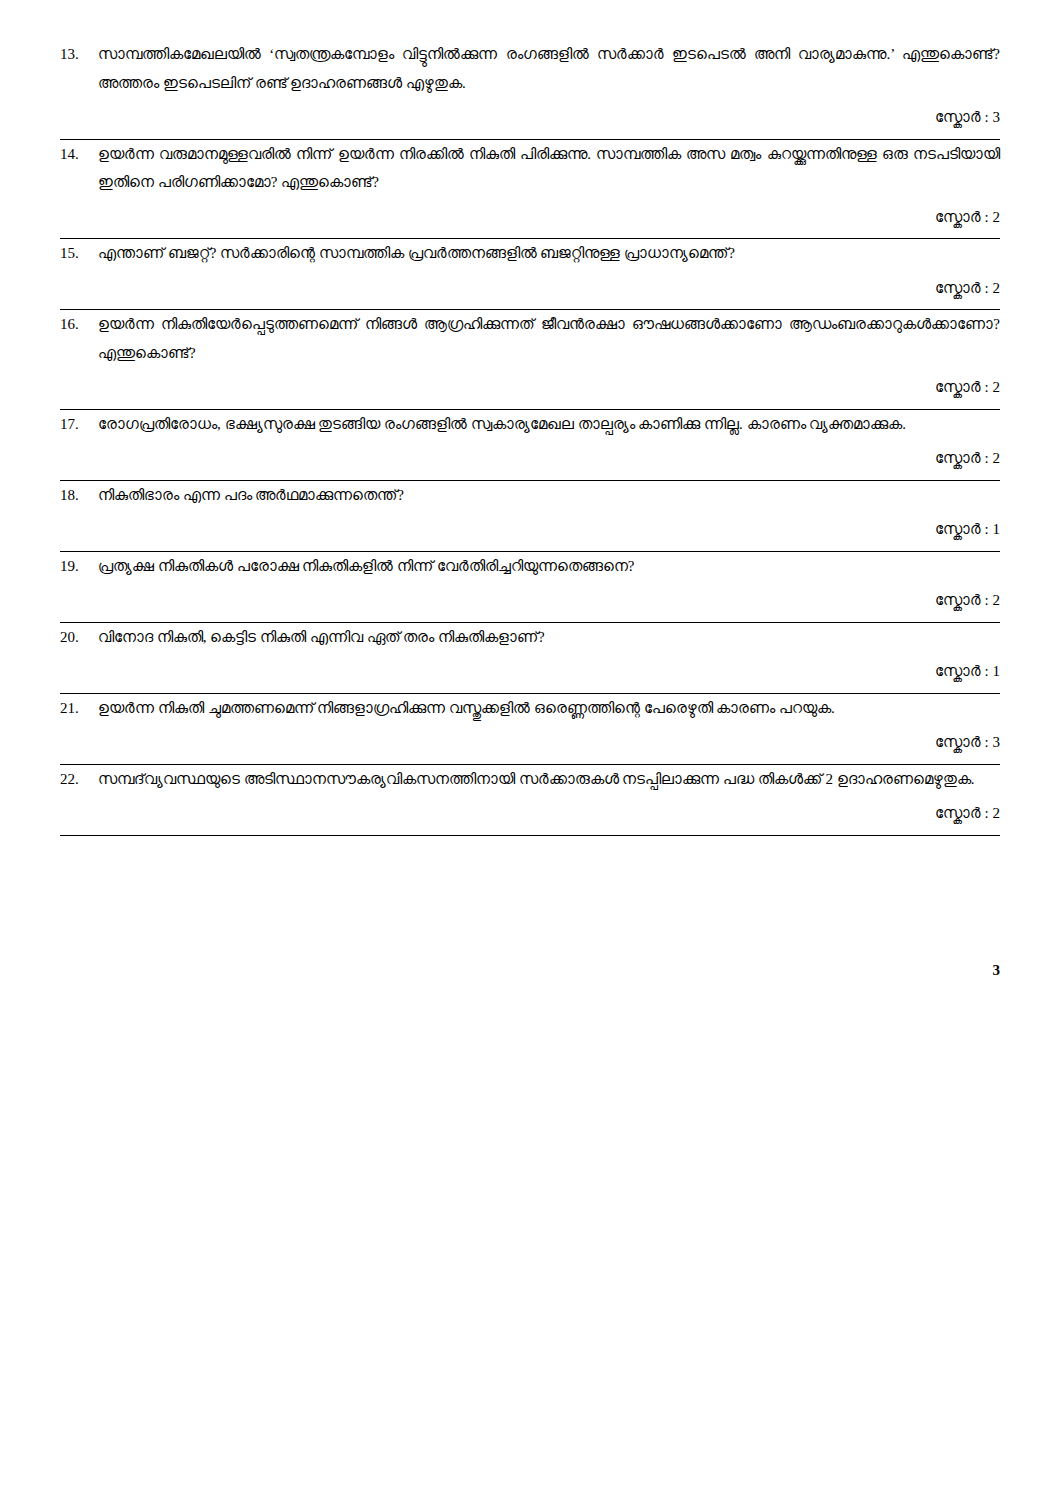| 13. | സാമ്പത്തികമേഖലയിൽ ‘സ്വതന്ത്രകമ്പോളം വിട്ടുനില്‍ക്കുന്ന രംഗങ്ങളിൽ സർക്കാർ ഇടപെടൽ അനി വാര്യമാകുന്നു.’ എന്തുകൊണ്ട്? അത്തരം ഇടപെടലിന് രണ്ട് ഉദാഹരണങ്ങൾ എഴുതുക. സ്കോർ : 3 |
| 14. | ഉയർന്ന വരുമാനമുള്ളവരിൽ നിന്ന് ഉയർന്ന നിരക്കിൽ നികുതി പിരിക്കുന്നു. സാമ്പത്തിക അസ മത്വം കുറയ്ക്കുന്നതിനുള്ള ഒരു നടപടിയായി ഇതിനെ പരിഗണിക്കാമോ? എന്തുകൊണ്ട്? സ്കോർ : 2 |
| 15. | എന്താണ് ബജറ്റ്? സർക്കാരിന്റെ സാമ്പത്തിക പ്രവർത്തനങ്ങളിൽ ബജറ്റിനുള്ള പ്രാധാന്യമെന്ത്? സ്കോർ : 2 |
| 16. | ഉയർന്ന നികുതിയേർപ്പെടുത്തണമെന്ന് നിങ്ങൾ ആഗ്രഹിക്കുന്നത് ജീവൻരക്ഷാ ഔഷധങ്ങൾക്കാണോ ആഡംബരക്കാറുകൾക്കാണോ? എന്തുകൊണ്ട്? സ്കോർ : 2 |
| 17. | രോഗപ്രതിരോധം, ഭക്ഷ്യസുരക്ഷ തുടങ്ങിയ രംഗങ്ങളിൽ സ്വകാര്യമേഖല താല്പര്യം കാണിക്കു ന്നില്ല. കാരണം വ്യക്തമാക്കുക. സ്കോർ : 2 |
| 18. | നികുതിഭാരം എന്ന പദം അർഥമാക്കുന്നതെന്ത്? സ്കോർ : 1 |
| 19. | പ്രത്യക്ഷ നികുതികൾ പരോക്ഷ നികുതികളിൽ നിന്ന് വേർതിരിച്ചറിയുന്നതെങ്ങനെ? സ്കോർ : 2 |
| 20. | വിനോദ നികുതി, കെട്ടിട നികുതി എന്നിവ ഏത് തരം നികുതികളാണ്? സ്കോർ : 1 |
| 21. | ഉയർന്ന നികുതി ചുമത്തണമെന്ന് നിങ്ങളാഗ്രഹിക്കുന്ന വസ്തുക്കളിൽ ഒരെണ്ണത്തിന്റെ പേരെഴുതി കാരണം പറയുക. സ്കോർ : 3 |
| 22. | സമ്പദ്‌വ്യവസ്ഥയുടെ അടിസ്ഥാനസൗകര്യവികസനത്തിനായി സർക്കാരുകൾ നടപ്പിലാക്കുന്ന പദ്ധ തികൾക്ക് 2 ഉദാഹരണമെഴുതുക. സ്കോർ : 2 |
3